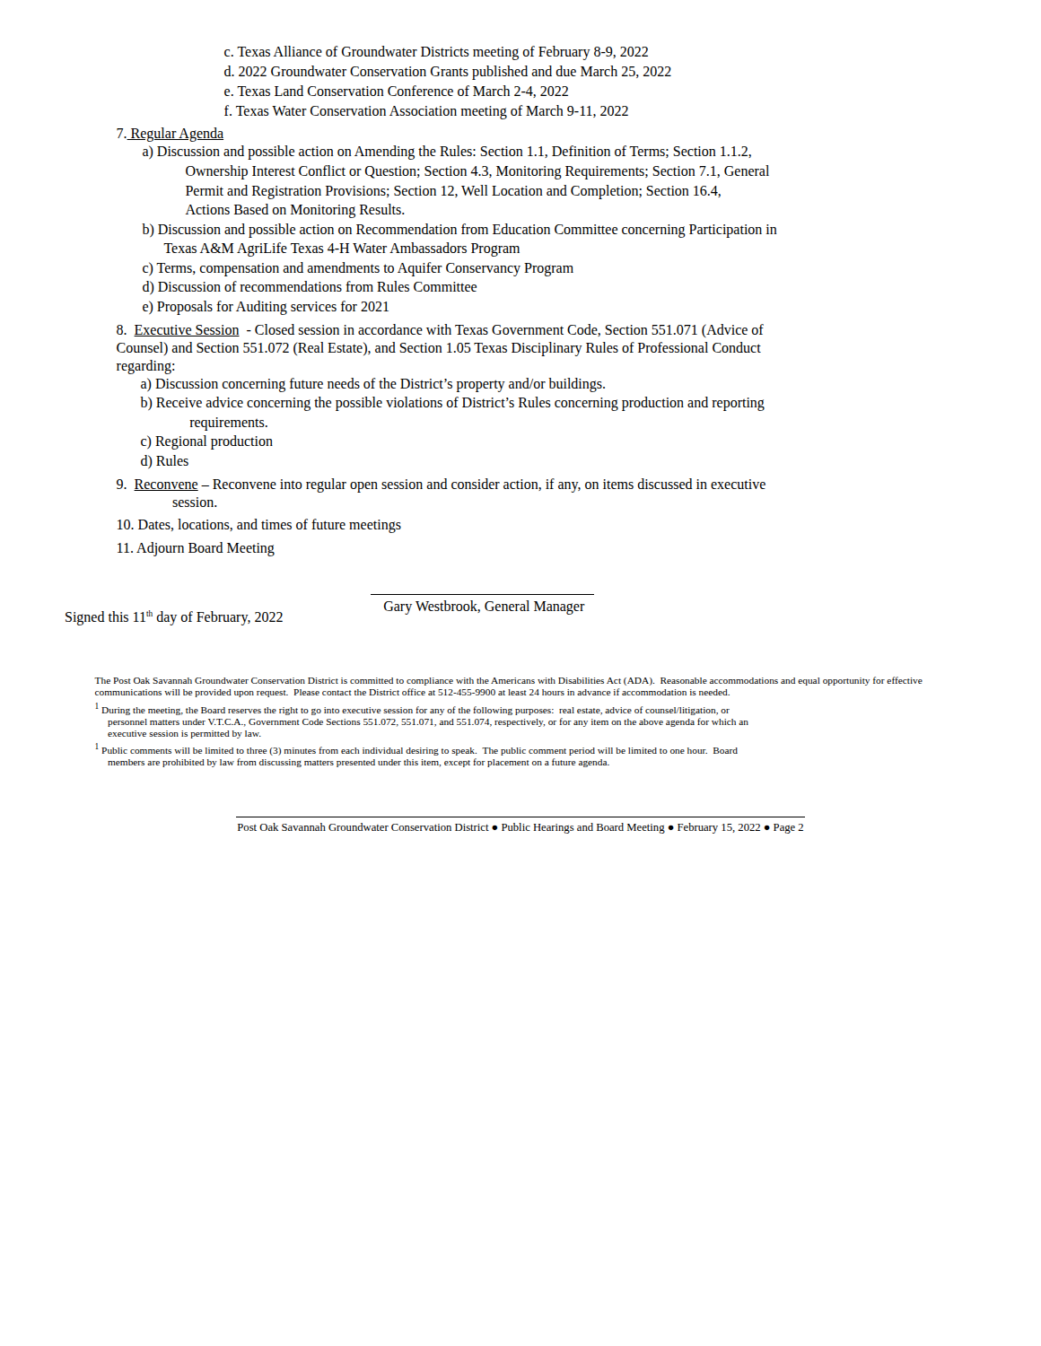c. Texas Alliance of Groundwater Districts meeting of February 8-9, 2022
d. 2022 Groundwater Conservation Grants published and due March 25, 2022
e. Texas Land Conservation Conference of March 2-4, 2022
f. Texas Water Conservation Association meeting of March 9-11, 2022
7. Regular Agenda
a) Discussion and possible action on Amending the Rules: Section 1.1, Definition of Terms; Section 1.1.2,
Ownership Interest Conflict or Question; Section 4.3, Monitoring Requirements; Section 7.1, General
Permit and Registration Provisions; Section 12, Well Location and Completion; Section 16.4,
Actions Based on Monitoring Results.
b) Discussion and possible action on Recommendation from Education Committee concerning Participation in
Texas A&M AgriLife Texas 4-H Water Ambassadors Program
c) Terms, compensation and amendments to Aquifer Conservancy Program
d) Discussion of recommendations from Rules Committee
e) Proposals for Auditing services for 2021
8. Executive Session - Closed session in accordance with Texas Government Code, Section 551.071 (Advice of
Counsel) and Section 551.072 (Real Estate), and Section 1.05 Texas Disciplinary Rules of Professional Conduct
regarding:
a) Discussion concerning future needs of the District’s property and/or buildings.
b) Receive advice concerning the possible violations of District’s Rules concerning production and reporting
requirements.
c) Regional production
d) Rules
9. Reconvene – Reconvene into regular open session and consider action, if any, on items discussed in executive
session.
10. Dates, locations, and times of future meetings
11. Adjourn Board Meeting
Gary Westbrook, General Manager
Signed this 11th day of February, 2022
The Post Oak Savannah Groundwater Conservation District is committed to compliance with the Americans with Disabilities Act (ADA). Reasonable accommodations and equal opportunity for effective communications will be provided upon request. Please contact the District office at 512-455-9900 at least 24 hours in advance if accommodation is needed.
1 During the meeting, the Board reserves the right to go into executive session for any of the following purposes: real estate, advice of counsel/litigation, or
personnel matters under V.T.C.A., Government Code Sections 551.072, 551.071, and 551.074, respectively, or for any item on the above agenda for which an
executive session is permitted by law.
1 Public comments will be limited to three (3) minutes from each individual desiring to speak. The public comment period will be limited to one hour. Board
members are prohibited by law from discussing matters presented under this item, except for placement on a future agenda.
Post Oak Savannah Groundwater Conservation District ● Public Hearings and Board Meeting ● February 15, 2022 ● Page 2